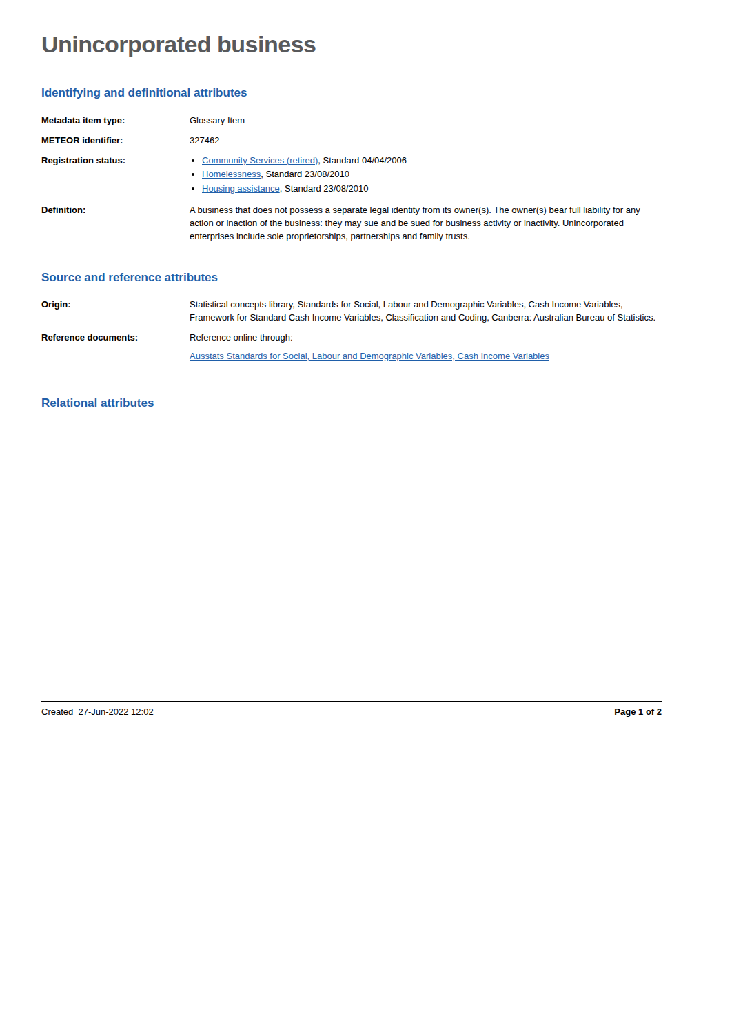Unincorporated business
Identifying and definitional attributes
| Metadata item type: | Glossary Item |
| METEOR identifier: | 327462 |
| Registration status: | Community Services (retired) , Standard 04/04/2006 Homelessness , Standard 23/08/2010 Housing assistance , Standard 23/08/2010 |
| Definition: | A business that does not possess a separate legal identity from its owner(s). The owner(s) bear full liability for any action or inaction of the business: they may sue and be sued for business activity or inactivity. Unincorporated enterprises include sole proprietorships, partnerships and family trusts. |
Source and reference attributes
| Origin: | Statistical concepts library, Standards for Social, Labour and Demographic Variables, Cash Income Variables, Framework for Standard Cash Income Variables, Classification and Coding, Canberra: Australian Bureau of Statistics. |
| Reference documents: | Reference online through: Ausstats Standards for Social, Labour and Demographic Variables, Cash Income Variables |
Relational attributes
Created 27-Jun-2022 12:02 Page 1 of 2